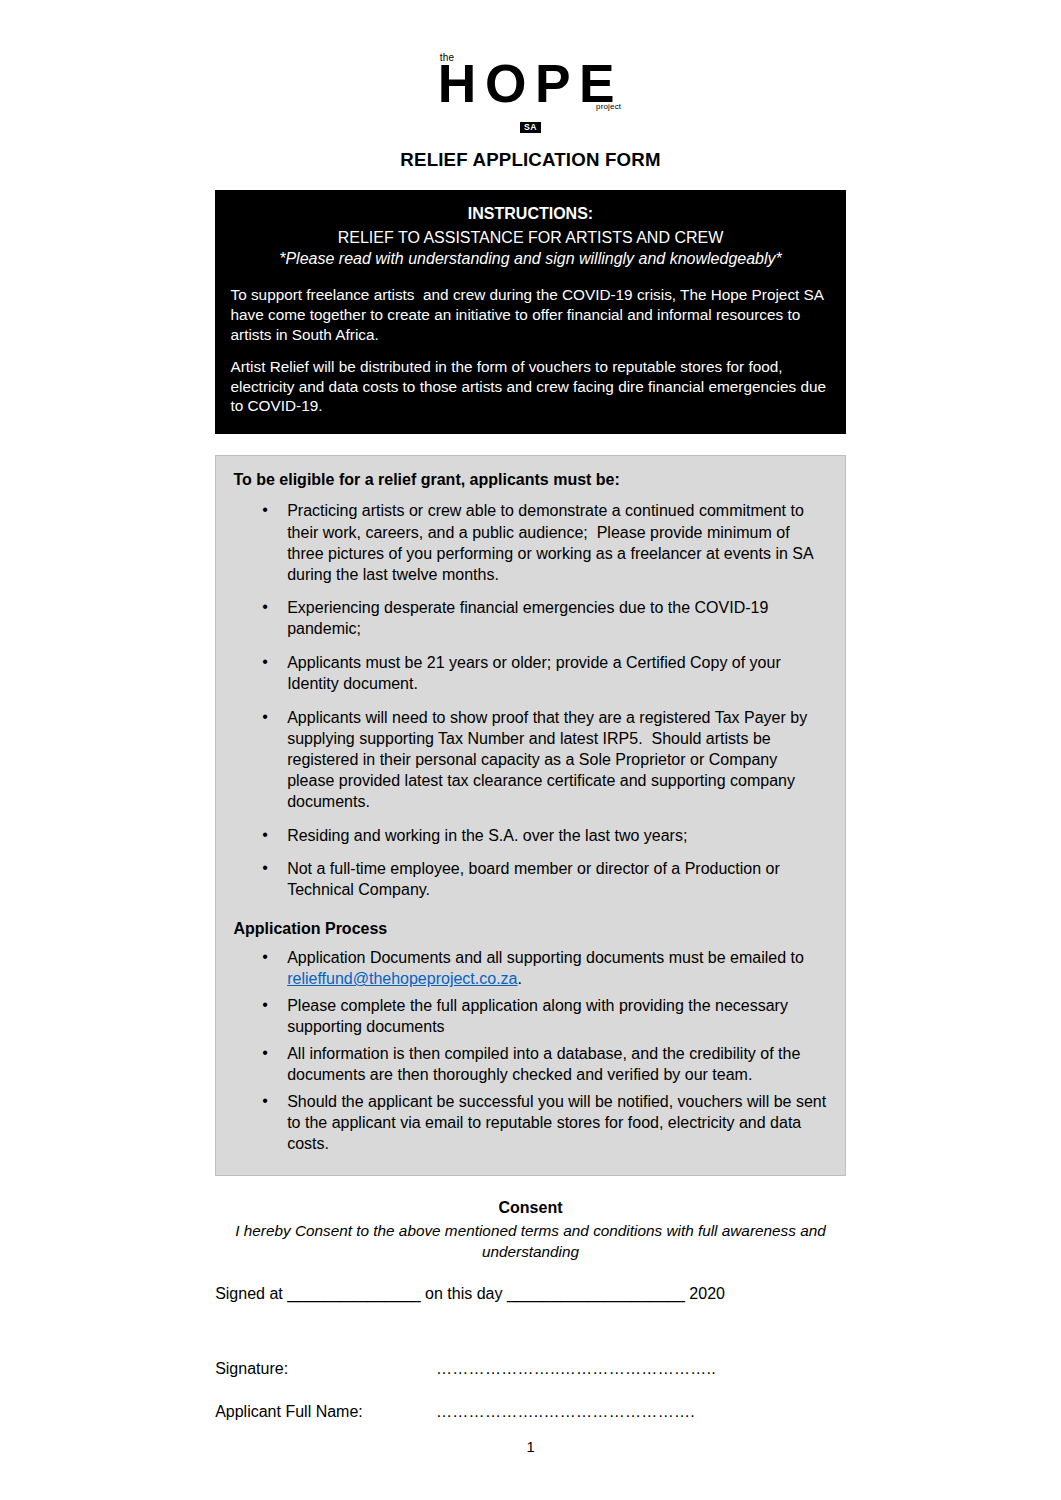the HOPEproject
SA
RELIEF APPLICATION FORM
INSTRUCTIONS:
RELIEF TO ASSISTANCE FOR ARTISTS AND CREW
*Please read with understanding and sign willingly and knowledgeably*
To support freelance artists and crew during the COVID-19 crisis, The Hope Project SA have come together to create an initiative to offer financial and informal resources to artists in South Africa.
Artist Relief will be distributed in the form of vouchers to reputable stores for food, electricity and data costs to those artists and crew facing dire financial emergencies due to COVID-19.
To be eligible for a relief grant, applicants must be:
Practicing artists or crew able to demonstrate a continued commitment to their work, careers, and a public audience; Please provide minimum of three pictures of you performing or working as a freelancer at events in SA during the last twelve months.
Experiencing desperate financial emergencies due to the COVID-19 pandemic;
Applicants must be 21 years or older; provide a Certified Copy of your Identity document.
Applicants will need to show proof that they are a registered Tax Payer by supplying supporting Tax Number and latest IRP5. Should artists be registered in their personal capacity as a Sole Proprietor or Company please provided latest tax clearance certificate and supporting company documents.
Residing and working in the S.A. over the last two years;
Not a full-time employee, board member or director of a Production or Technical Company.
Application Process
Application Documents and all supporting documents must be emailed to relieffund@thehopeproject.co.za.
Please complete the full application along with providing the necessary supporting documents
All information is then compiled into a database, and the credibility of the documents are then thoroughly checked and verified by our team.
Should the applicant be successful you will be notified, vouchers will be sent to the applicant via email to reputable stores for food, electricity and data costs.
Consent
I hereby Consent to the above mentioned terms and conditions with full awareness and understanding
Signed at _______________ on this day ____________________ 2020
Signature: …………………..………………………..
Applicant Full Name: ………………..……………………….
1